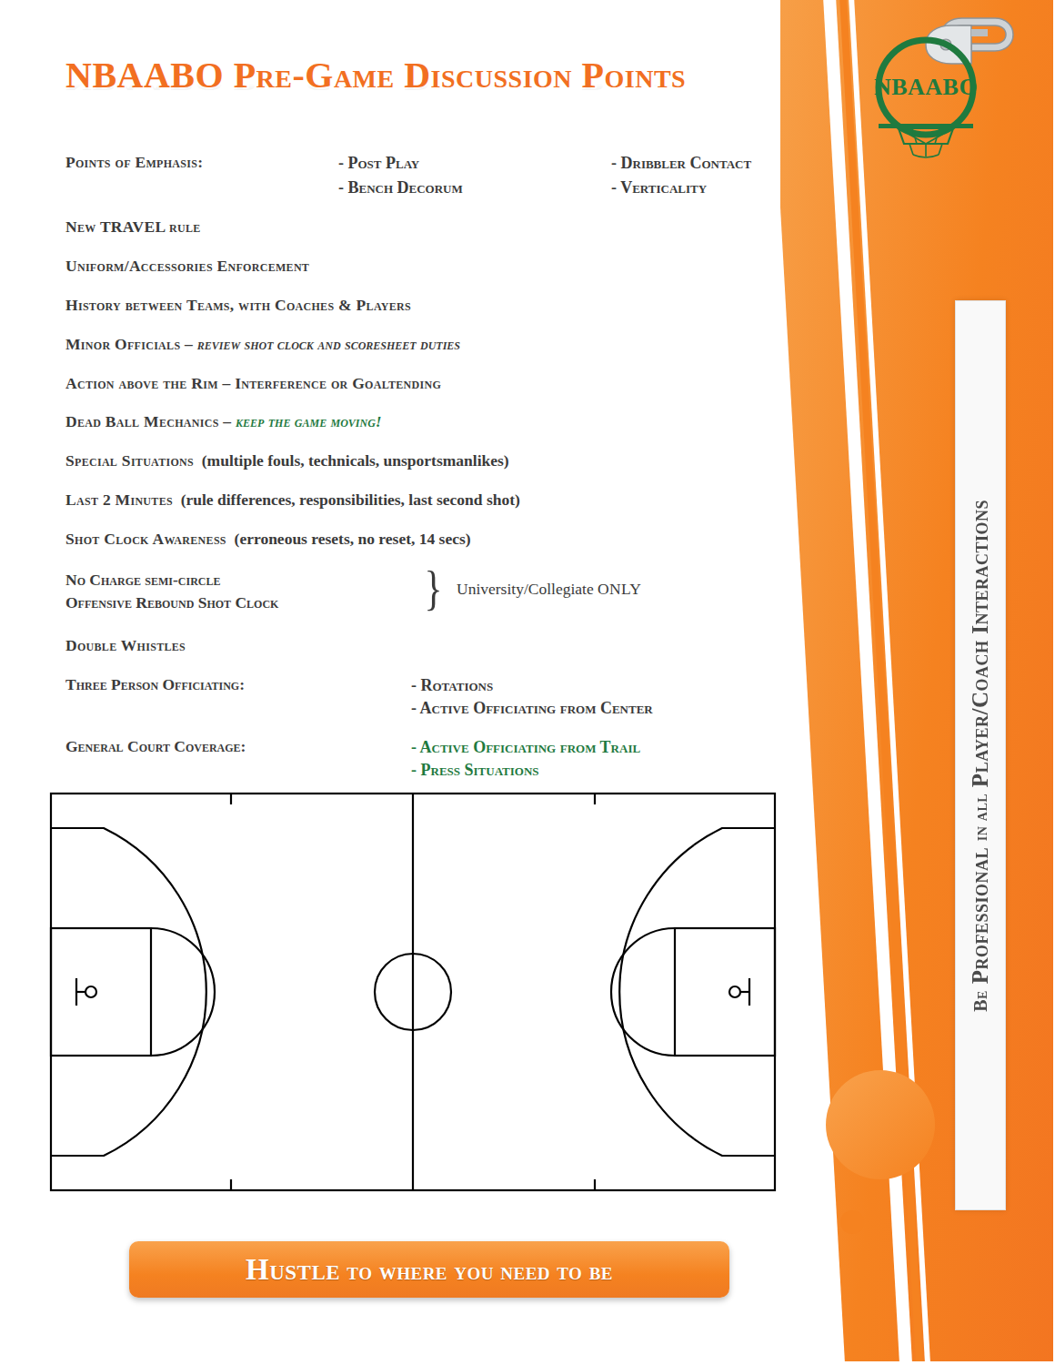Be Professional in all Player/Coach Interactions
NBAABO
NBAABO Pre-Game Discussion Points
NBAABO Pre-Game Discussion Points
Points of Emphasis:
- Post Play
- Dribbler Contact
- Bench Decorum
- Verticality
New TRAVEL rule
Uniform/Accessories Enforcement
History between Teams, with Coaches & Players
Minor Officials – review shot clock and scoresheet duties
Action above the Rim – Interference or Goaltending
Dead Ball Mechanics – keep the game moving!
Special Situations (multiple fouls, technicals, unsportsmanlikes)
Last 2 Minutes (rule differences, responsibilities, last second shot)
Shot Clock Awareness (erroneous resets, no reset, 14 secs)
No Charge semi-circle
Offensive Rebound Shot Clock
}
University/Collegiate ONLY
Double Whistles
Three Person Officiating:
- Rotations
- Active Officiating from Center
General Court Coverage:
- Active Officiating from Trail
- Press Situations
Hustle to where you need to be